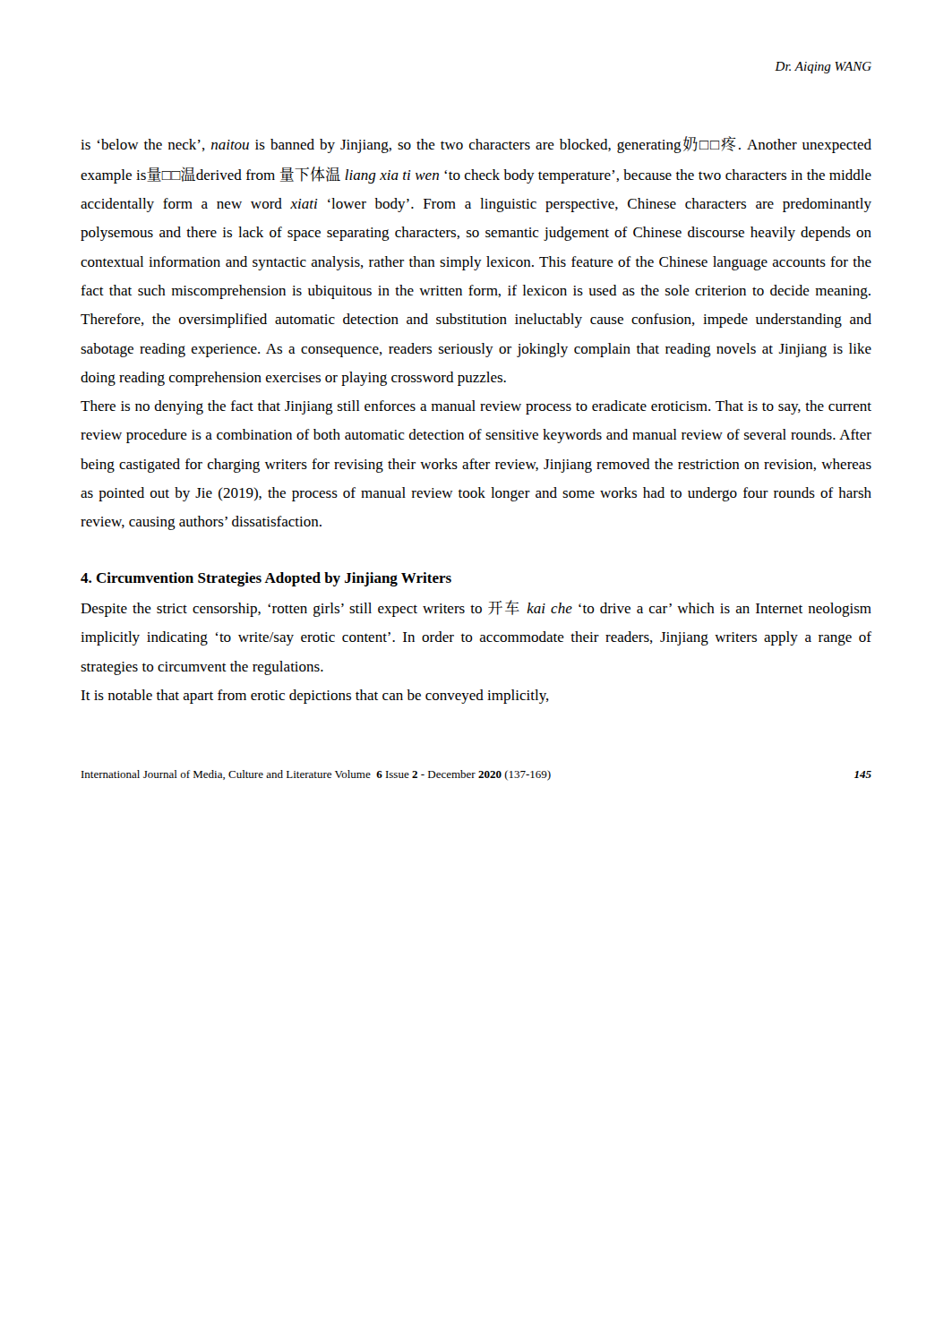Dr. Aiqing WANG
is ‘below the neck’, naitou is banned by Jinjiang, so the two characters are blocked, generating奶□□疼. Another unexpected example is量□□温derived from 量下体温 liang xia ti wen ‘to check body temperature’, because the two characters in the middle accidentally form a new word xiati ‘lower body’. From a linguistic perspective, Chinese characters are predominantly polysemous and there is lack of space separating characters, so semantic judgement of Chinese discourse heavily depends on contextual information and syntactic analysis, rather than simply lexicon. This feature of the Chinese language accounts for the fact that such miscomprehension is ubiquitous in the written form, if lexicon is used as the sole criterion to decide meaning. Therefore, the oversimplified automatic detection and substitution ineluctably cause confusion, impede understanding and sabotage reading experience. As a consequence, readers seriously or jokingly complain that reading novels at Jinjiang is like doing reading comprehension exercises or playing crossword puzzles.
There is no denying the fact that Jinjiang still enforces a manual review process to eradicate eroticism. That is to say, the current review procedure is a combination of both automatic detection of sensitive keywords and manual review of several rounds. After being castigated for charging writers for revising their works after review, Jinjiang removed the restriction on revision, whereas as pointed out by Jie (2019), the process of manual review took longer and some works had to undergo four rounds of harsh review, causing authors’ dissatisfaction.
4. Circumvention Strategies Adopted by Jinjiang Writers
Despite the strict censorship, ‘rotten girls’ still expect writers to 开车 kai che ‘to drive a car’ which is an Internet neologism implicitly indicating ‘to write/say erotic content’. In order to accommodate their readers, Jinjiang writers apply a range of strategies to circumvent the regulations.
It is notable that apart from erotic depictions that can be conveyed implicitly,
International Journal of Media, Culture and Literature Volume 6 Issue 2 - December 2020 (137-169) 145